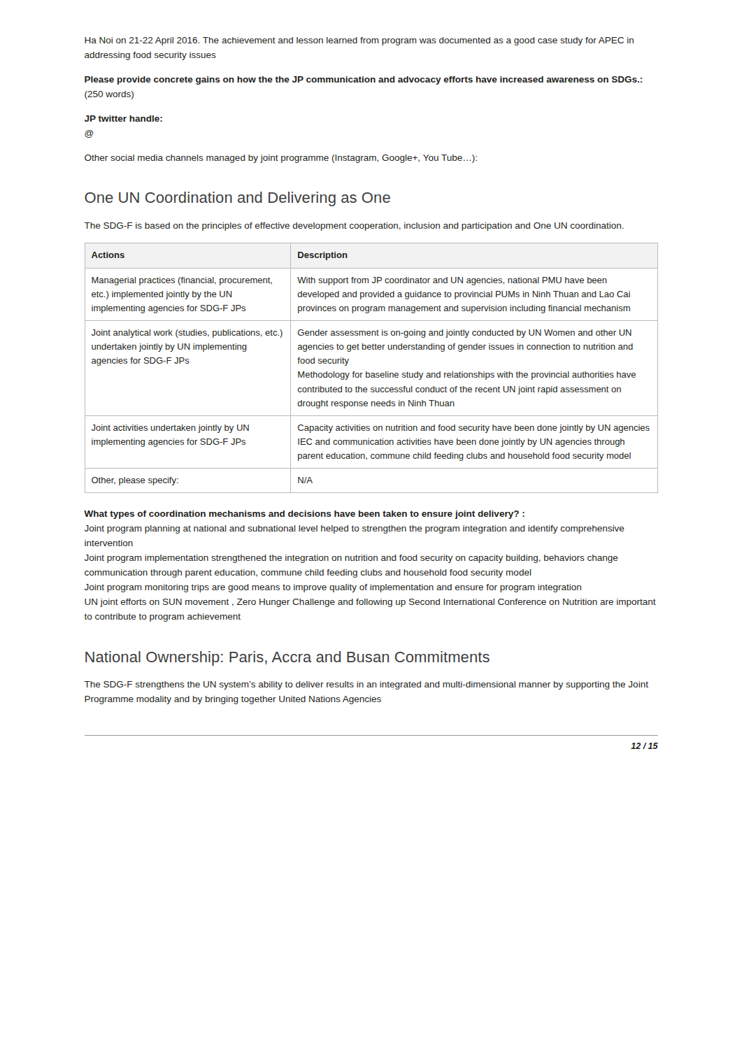Ha Noi on 21-22 April 2016. The achievement and lesson learned from program was documented as a good case study for APEC in addressing food security issues
Please provide concrete gains on how the the JP communication and advocacy efforts have increased awareness on SDGs.:
(250 words)
JP twitter handle:
@
Other social media channels managed by joint programme (Instagram, Google+, You Tube…):
One UN Coordination and Delivering as One
The SDG-F is based on the principles of effective development cooperation, inclusion and participation and One UN coordination.
| Actions | Description |
| --- | --- |
| Managerial practices (financial, procurement, etc.) implemented jointly by the UN implementing agencies for SDG-F JPs | With support from JP coordinator and UN agencies, national PMU have been developed and provided a guidance to provincial PUMs in Ninh Thuan and Lao Cai provinces on program management and supervision including financial mechanism |
| Joint analytical work (studies, publications, etc.) undertaken jointly by UN implementing agencies for SDG-F JPs | Gender assessment is on-going and jointly conducted by UN Women and other UN agencies to get better understanding of gender issues in connection to nutrition and food security Methodology for baseline study and relationships with the provincial authorities have contributed to the successful conduct of the recent UN joint rapid assessment on drought response needs in Ninh Thuan |
| Joint activities undertaken jointly by UN implementing agencies for SDG-F JPs | Capacity activities on nutrition and food security have been done jointly by UN agencies IEC and communication activities have been done jointly by UN agencies through parent education, commune child feeding clubs and household food security model |
| Other, please specify: | N/A |
What types of coordination mechanisms and decisions have been taken to ensure joint delivery? :
Joint program planning at national and subnational level helped to strengthen the program integration and identify comprehensive intervention
Joint program implementation strengthened the integration on nutrition and food security on capacity building, behaviors change communication through parent education, commune child feeding clubs and household food security model
Joint program monitoring trips are good means to improve quality of implementation and ensure for program integration
UN joint efforts on SUN movement , Zero Hunger Challenge and following up Second International Conference on Nutrition are important to contribute to program achievement
National Ownership: Paris, Accra and Busan Commitments
The SDG-F strengthens the UN system’s ability to deliver results in an integrated and multi-dimensional manner by supporting the Joint Programme modality and by bringing together United Nations Agencies
12 / 15